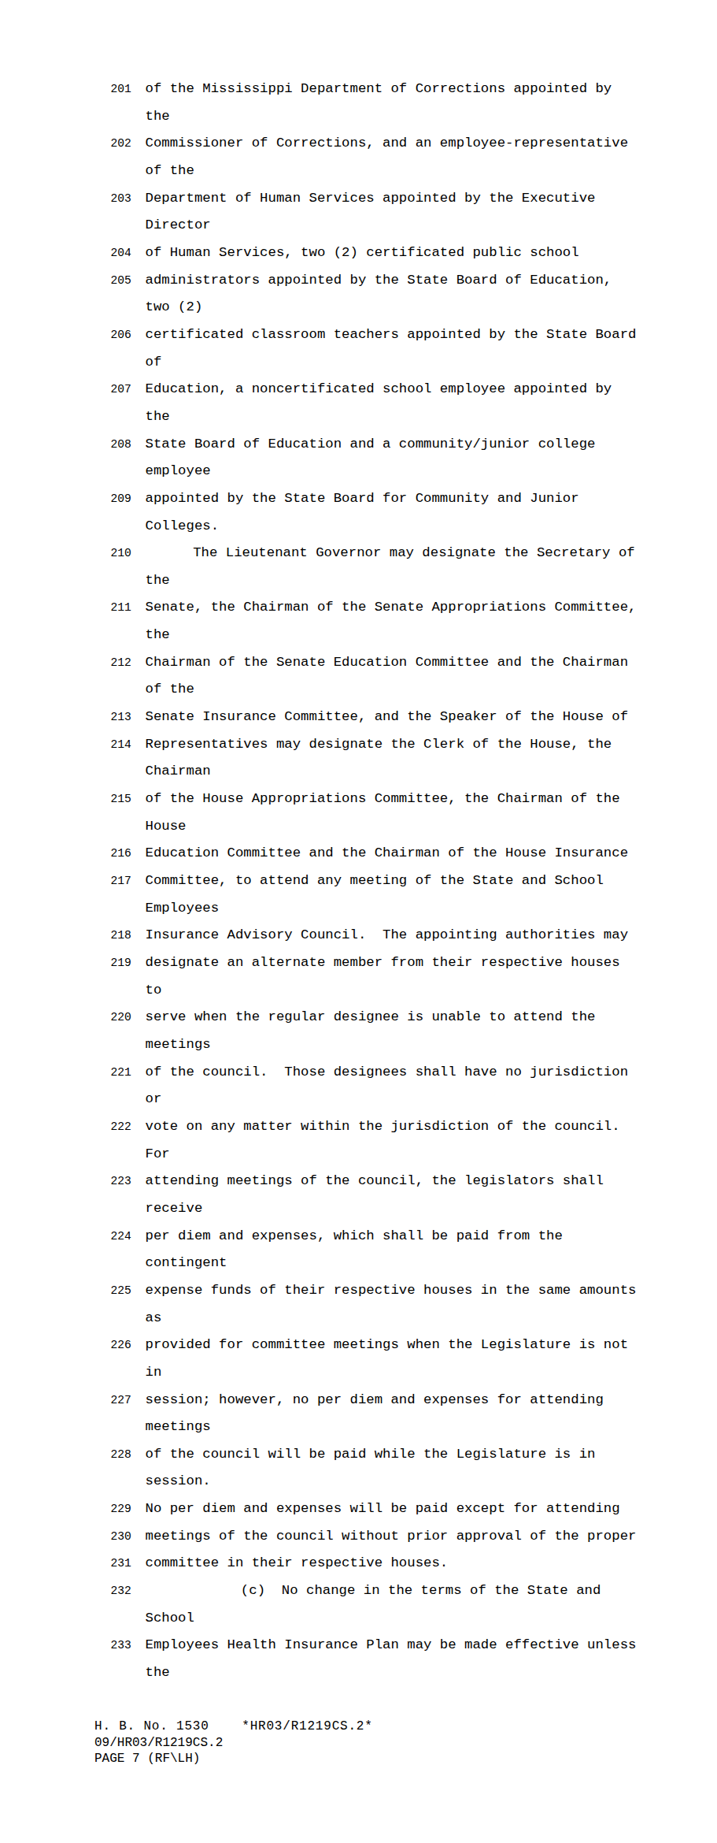201 of the Mississippi Department of Corrections appointed by the
202 Commissioner of Corrections, and an employee-representative of the
203 Department of Human Services appointed by the Executive Director
204 of Human Services, two (2) certificated public school
205 administrators appointed by the State Board of Education, two (2)
206 certificated classroom teachers appointed by the State Board of
207 Education, a noncertificated school employee appointed by the
208 State Board of Education and a community/junior college employee
209 appointed by the State Board for Community and Junior Colleges.
210 The Lieutenant Governor may designate the Secretary of the
211 Senate, the Chairman of the Senate Appropriations Committee, the
212 Chairman of the Senate Education Committee and the Chairman of the
213 Senate Insurance Committee, and the Speaker of the House of
214 Representatives may designate the Clerk of the House, the Chairman
215 of the House Appropriations Committee, the Chairman of the House
216 Education Committee and the Chairman of the House Insurance
217 Committee, to attend any meeting of the State and School Employees
218 Insurance Advisory Council. The appointing authorities may
219 designate an alternate member from their respective houses to
220 serve when the regular designee is unable to attend the meetings
221 of the council. Those designees shall have no jurisdiction or
222 vote on any matter within the jurisdiction of the council. For
223 attending meetings of the council, the legislators shall receive
224 per diem and expenses, which shall be paid from the contingent
225 expense funds of their respective houses in the same amounts as
226 provided for committee meetings when the Legislature is not in
227 session; however, no per diem and expenses for attending meetings
228 of the council will be paid while the Legislature is in session.
229 No per diem and expenses will be paid except for attending
230 meetings of the council without prior approval of the proper
231 committee in their respective houses.
232 (c) No change in the terms of the State and School
233 Employees Health Insurance Plan may be made effective unless the
H. B. No. 1530 *HR03/R1219CS.2*
09/HR03/R1219CS.2
PAGE 7 (RF\LH)